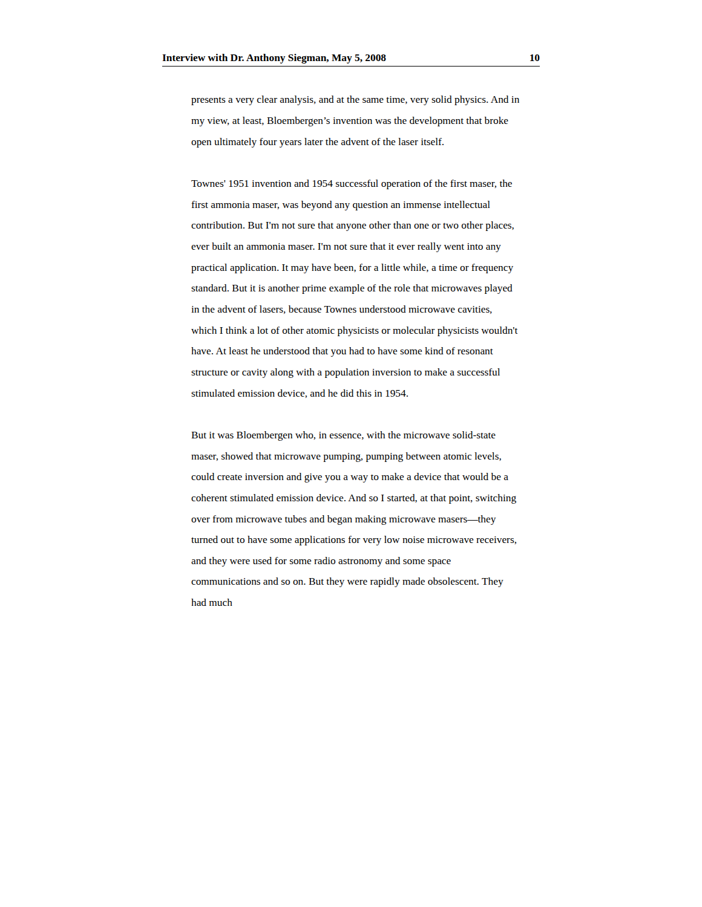Interview with Dr. Anthony Siegman, May 5, 2008 10
presents a very clear analysis, and at the same time, very solid physics. And in my view, at least, Bloembergen’s invention was the development that broke open ultimately four years later the advent of the laser itself.
Townes' 1951 invention and 1954 successful operation of the first maser, the first ammonia maser, was beyond any question an immense intellectual contribution. But I'm not sure that anyone other than one or two other places, ever built an ammonia maser. I'm not sure that it ever really went into any practical application. It may have been, for a little while, a time or frequency standard. But it is another prime example of the role that microwaves played in the advent of lasers, because Townes understood microwave cavities, which I think a lot of other atomic physicists or molecular physicists wouldn't have. At least he understood that you had to have some kind of resonant structure or cavity along with a population inversion to make a successful stimulated emission device, and he did this in 1954.
But it was Bloembergen who, in essence, with the microwave solid-state maser, showed that microwave pumping, pumping between atomic levels, could create inversion and give you a way to make a device that would be a coherent stimulated emission device. And so I started, at that point, switching over from microwave tubes and began making microwave masers—they turned out to have some applications for very low noise microwave receivers, and they were used for some radio astronomy and some space communications and so on. But they were rapidly made obsolescent. They had much